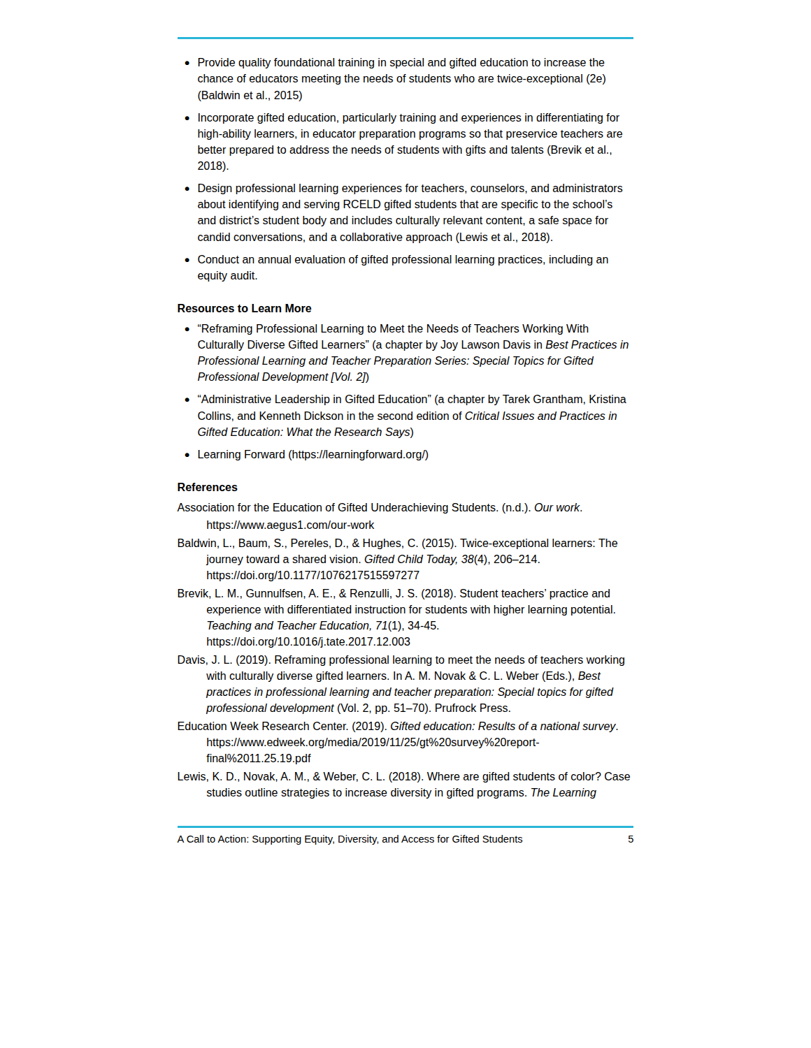Provide quality foundational training in special and gifted education to increase the chance of educators meeting the needs of students who are twice-exceptional (2e) (Baldwin et al., 2015)
Incorporate gifted education, particularly training and experiences in differentiating for high-ability learners, in educator preparation programs so that preservice teachers are better prepared to address the needs of students with gifts and talents (Brevik et al., 2018).
Design professional learning experiences for teachers, counselors, and administrators about identifying and serving RCELD gifted students that are specific to the school’s and district’s student body and includes culturally relevant content, a safe space for candid conversations, and a collaborative approach (Lewis et al., 2018).
Conduct an annual evaluation of gifted professional learning practices, including an equity audit.
Resources to Learn More
“Reframing Professional Learning to Meet the Needs of Teachers Working With Culturally Diverse Gifted Learners” (a chapter by Joy Lawson Davis in Best Practices in Professional Learning and Teacher Preparation Series: Special Topics for Gifted Professional Development [Vol. 2])
“Administrative Leadership in Gifted Education” (a chapter by Tarek Grantham, Kristina Collins, and Kenneth Dickson in the second edition of Critical Issues and Practices in Gifted Education: What the Research Says)
Learning Forward (https://learningforward.org/)
References
Association for the Education of Gifted Underachieving Students. (n.d.). Our work.
https://www.aegus1.com/our-work
Baldwin, L., Baum, S., Pereles, D., & Hughes, C. (2015). Twice-exceptional learners: The journey toward a shared vision. Gifted Child Today, 38(4), 206–214. https://doi.org/10.1177/1076217515597277
Brevik, L. M., Gunnulfsen, A. E., & Renzulli, J. S. (2018). Student teachers’ practice and experience with differentiated instruction for students with higher learning potential. Teaching and Teacher Education, 71(1), 34-45. https://doi.org/10.1016/j.tate.2017.12.003
Davis, J. L. (2019). Reframing professional learning to meet the needs of teachers working with culturally diverse gifted learners. In A. M. Novak & C. L. Weber (Eds.), Best practices in professional learning and teacher preparation: Special topics for gifted professional development (Vol. 2, pp. 51–70). Prufrock Press.
Education Week Research Center. (2019). Gifted education: Results of a national survey. https://www.edweek.org/media/2019/11/25/gt%20survey%20report-final%2011.25.19.pdf
Lewis, K. D., Novak, A. M., & Weber, C. L. (2018). Where are gifted students of color? Case studies outline strategies to increase diversity in gifted programs. The Learning
A Call to Action: Supporting Equity, Diversity, and Access for Gifted Students 5